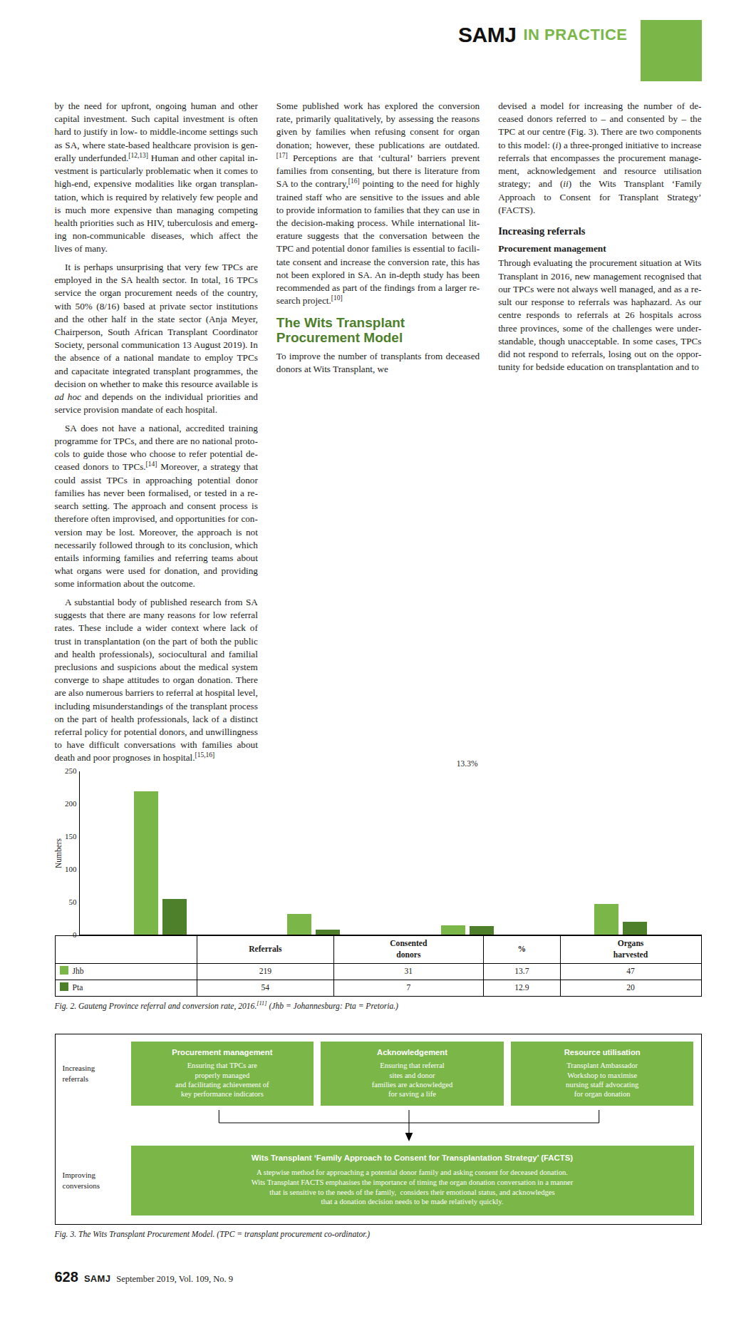SAMJ IN PRACTICE
by the need for upfront, ongoing human and other capital investment. Such capital investment is often hard to justify in low- to middle-income settings such as SA, where state-based healthcare provision is generally underfunded.[12,13] Human and other capital investment is particularly problematic when it comes to high-end, expensive modalities like organ transplantation, which is required by relatively few people and is much more expensive than managing competing health priorities such as HIV, tuberculosis and emerging non-communicable diseases, which affect the lives of many.
It is perhaps unsurprising that very few TPCs are employed in the SA health sector. In total, 16 TPCs service the organ procurement needs of the country, with 50% (8/16) based at private sector institutions and the other half in the state sector (Anja Meyer, Chairperson, South African Transplant Coordinator Society, personal communication 13 August 2019). In the absence of a national mandate to employ TPCs and capacitate integrated transplant programmes, the decision on whether to make this resource available is ad hoc and depends on the individual priorities and service provision mandate of each hospital.
SA does not have a national, accredited training programme for TPCs, and there are no national protocols to guide those who choose to refer potential deceased donors to TPCs.[14] Moreover, a strategy that could assist TPCs in approaching potential donor families has never been formalised, or tested in a research setting. The approach and consent process is therefore often improvised, and opportunities for conversion may be lost. Moreover, the approach is not necessarily followed through to its conclusion, which entails informing families and referring teams about what organs were used for donation, and providing some information about the outcome.
A substantial body of published research from SA suggests that there are many reasons for low referral rates. These include a wider context where lack of trust in transplantation (on the part of both the public and health professionals), sociocultural and familial preclusions and suspicions about the medical system converge to shape attitudes to organ donation. There are also numerous barriers to referral at hospital level, including misunderstandings of the transplant process on the part of health professionals, lack of a distinct referral policy for potential donors, and unwillingness to have difficult conversations with families about death and poor prognoses in hospital.[15,16]
Some published work has explored the conversion rate, primarily qualitatively, by assessing the reasons given by families when refusing consent for organ donation; however, these publications are outdated.[17] Perceptions are that ‘cultural’ barriers prevent families from consenting, but there is literature from SA to the contrary,[16] pointing to the need for highly trained staff who are sensitive to the issues and able to provide information to families that they can use in the decision-making process. While international literature suggests that the conversation between the TPC and potential donor families is essential to facilitate consent and increase the conversion rate, this has not been explored in SA. An in-depth study has been recommended as part of the findings from a larger research project.[10]
The Wits Transplant Procurement Model
To improve the number of transplants from deceased donors at Wits Transplant, we
devised a model for increasing the number of deceased donors referred to – and consented by – the TPC at our centre (Fig. 3). There are two components to this model: (i) a three-pronged initiative to increase referrals that encompasses the procurement management, acknowledgement and resource utilisation strategy; and (ii) the Wits Transplant ‘Family Approach to Consent for Transplant Strategy’ (FACTS).
Increasing referrals
Procurement management
Through evaluating the procurement situation at Wits Transplant in 2016, new management recognised that our TPCs were not always well managed, and as a result our response to referrals was haphazard. As our centre responds to referrals at 26 hospitals across three provinces, some of the challenges were understandable, though unacceptable. In some cases, TPCs did not respond to referrals, losing out on the opportunity for bedside education on transplantation and to
Numbers
250
200
150
100
50
0
13.3%
| | Referrals | Consented donors | % | Organs harvested |
| --- | --- | --- | --- | --- |
| Jhb | 219 | 31 | 13.7 | 47 |
| Pta | 54 | 7 | 12.9 | 20 |
Fig. 2. Gauteng Province referral and conversion rate, 2016.[11] (Jhb = Johannesburg: Pta = Pretoria.)
Increasing
referrals
Procurement management
Ensuring that TPCs are
properly managed
and facilitating achievement of
key performance indicators
Acknowledgement
Ensuring that referral
sites and donor
families are acknowledged
for saving a life
Resource utilisation
Transplant Ambassador
Workshop to maximise
nursing staff advocating
for organ donation
Improving
conversions
Wits Transplant ‘Family Approach to Consent for Transplantation Strategy’ (FACTS)
A stepwise method for approaching a potential donor family and asking consent for deceased donation.
Wits Transplant FACTS emphasises the importance of timing the organ donation conversation in a manner
that is sensitive to the needs of the family, considers their emotional status, and acknowledges
that a donation decision needs to be made relatively quickly.
Fig. 3. The Wits Transplant Procurement Model. (TPC = transplant procurement co-ordinator.)
628 SAMJ September 2019, Vol. 109, No. 9